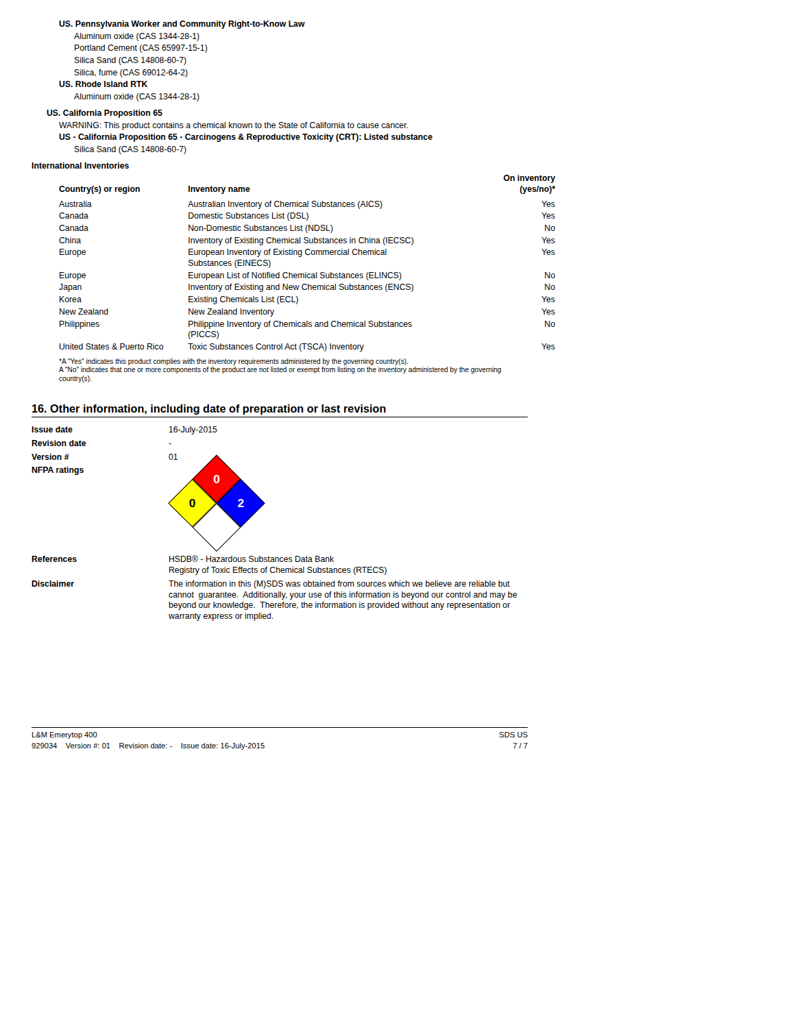US. Pennsylvania Worker and Community Right-to-Know Law
Aluminum oxide (CAS 1344-28-1)
Portland Cement (CAS 65997-15-1)
Silica Sand (CAS 14808-60-7)
Silica, fume (CAS 69012-64-2)
US. Rhode Island RTK
Aluminum oxide (CAS 1344-28-1)
US. California Proposition 65
WARNING: This product contains a chemical known to the State of California to cause cancer.
US - California Proposition 65 - Carcinogens & Reproductive Toxicity (CRT): Listed substance
Silica Sand (CAS 14808-60-7)
International Inventories
| Country(s) or region | Inventory name | On inventory (yes/no)* |
| --- | --- | --- |
| Australia | Australian Inventory of Chemical Substances (AICS) | Yes |
| Canada | Domestic Substances List (DSL) | Yes |
| Canada | Non-Domestic Substances List (NDSL) | No |
| China | Inventory of Existing Chemical Substances in China (IECSC) | Yes |
| Europe | European Inventory of Existing Commercial Chemical Substances (EINECS) | Yes |
| Europe | European List of Notified Chemical Substances (ELINCS) | No |
| Japan | Inventory of Existing and New Chemical Substances (ENCS) | No |
| Korea | Existing Chemicals List (ECL) | Yes |
| New Zealand | New Zealand Inventory | Yes |
| Philippines | Philippine Inventory of Chemicals and Chemical Substances (PICCS) | No |
| United States & Puerto Rico | Toxic Substances Control Act (TSCA) Inventory | Yes |
*A "Yes" indicates this product complies with the inventory requirements administered by the governing country(s).
A "No" indicates that one or more components of the product are not listed or exempt from listing on the inventory administered by the governing country(s).
16. Other information, including date of preparation or last revision
| Issue date | 16-July-2015 |
| Revision date | - |
| Version # | 01 |
| NFPA ratings | 0 2 0 |
| References | HSDB® - Hazardous Substances Data Bank Registry of Toxic Effects of Chemical Substances (RTECS) |
| Disclaimer | The information in this (M)SDS was obtained from sources which we believe are reliable but cannot guarantee. Additionally, your use of this information is beyond our control and may be beyond our knowledge. Therefore, the information is provided without any representation or warranty express or implied. |
| L&M Emerytop 400 | SDS US |
| 929034 Version #: 01 Revision date: - Issue date: 16-July-2015 | 7 / 7 |